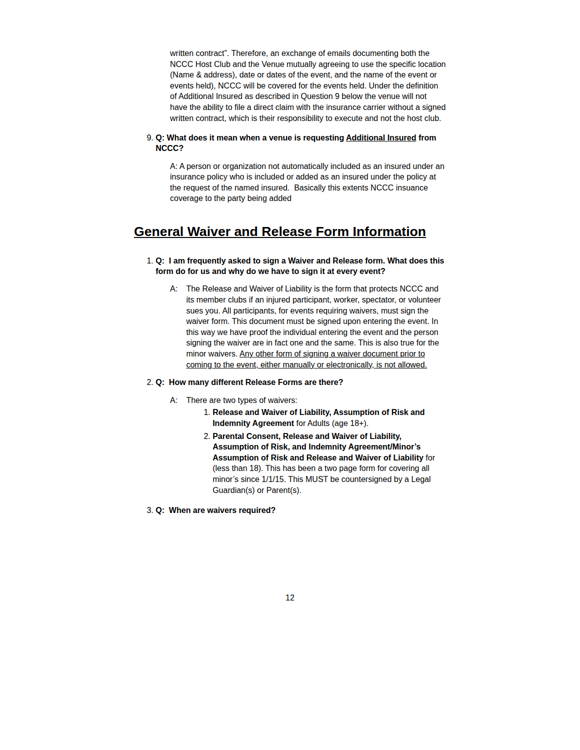written contract”. Therefore, an exchange of emails documenting both the NCCC Host Club and the Venue mutually agreeing to use the specific location (Name & address), date or dates of the event, and the name of the event or events held), NCCC will be covered for the events held. Under the definition of Additional Insured as described in Question 9 below the venue will not have the ability to file a direct claim with the insurance carrier without a signed written contract, which is their responsibility to execute and not the host club.
Q: What does it mean when a venue is requesting Additional Insured from NCCC?
A: A person or organization not automatically included as an insured under an insurance policy who is included or added as an insured under the policy at the request of the named insured. Basically this extents NCCC insuance coverage to the party being added
General Waiver and Release Form Information
Q: I am frequently asked to sign a Waiver and Release form. What does this form do for us and why do we have to sign it at every event?
A:
The Release and Waiver of Liability is the form that protects NCCC and its member clubs if an injured participant, worker, spectator, or volunteer sues you. All participants, for events requiring waivers, must sign the waiver form. This document must be signed upon entering the event. In this way we have proof the individual entering the event and the person signing the waiver are in fact one and the same. This is also true for the minor waivers. Any other form of signing a waiver document prior to coming to the event, either manually or electronically, is not allowed.
Q: How many different Release Forms are there?
A:
There are two types of waivers:
Release and Waiver of Liability, Assumption of Risk and Indemnity Agreement for Adults (age 18+).
Parental Consent, Release and Waiver of Liability, Assumption of Risk, and Indemnity Agreement/Minor’s Assumption of Risk and Release and Waiver of Liability for (less than 18). This has been a two page form for covering all minor’s since 1/1/15. This MUST be countersigned by a Legal Guardian(s) or Parent(s).
Q: When are waivers required?
12